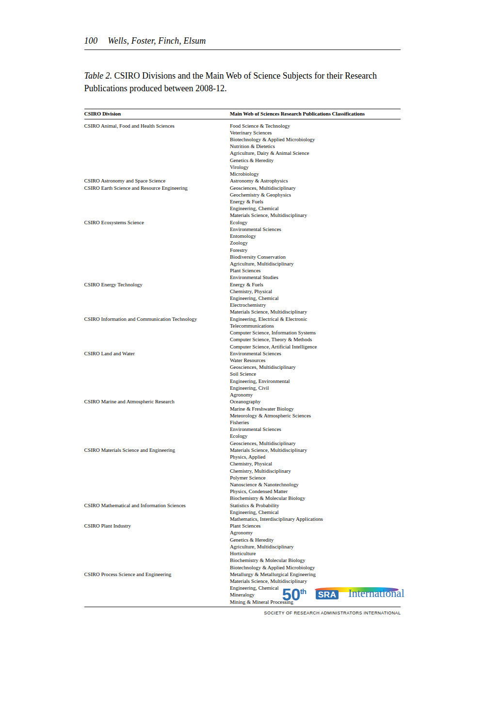100 Wells, Foster, Finch, Elsum
Table 2. CSIRO Divisions and the Main Web of Science Subjects for their Research Publications produced between 2008-12.
| CSIRO Division | Main Web of Sciences Research Publications Classifications |
| --- | --- |
| CSIRO Animal, Food and Health Sciences | Food Science & Technology |
| | Veterinary Sciences |
| | Biotechnology & Applied Microbiology |
| | Nutrition & Dietetics |
| | Agriculture, Dairy & Animal Science |
| | Genetics & Heredity |
| | Virology |
| | Microbiology |
| CSIRO Astronomy and Space Science | Astronomy & Astrophysics |
| CSIRO Earth Science and Resource Engineering | Geosciences, Multidisciplinary |
| | Geochemistry & Geophysics |
| | Energy & Fuels |
| | Engineering, Chemical |
| | Materials Science, Multidisciplinary |
| CSIRO Ecosystems Science | Ecology |
| | Environmental Sciences |
| | Entomology |
| | Zoology |
| | Forestry |
| | Biodiversity Conservation |
| | Agriculture, Multidisciplinary |
| | Plant Sciences |
| | Environmental Studies |
| CSIRO Energy Technology | Energy & Fuels |
| | Chemistry, Physical |
| | Engineering, Chemical |
| | Electrochemistry |
| | Materials Science, Multidisciplinary |
| CSIRO Information and Communication Technology | Engineering, Electrical & Electronic |
| | Telecommunications |
| | Computer Science, Information Systems |
| | Computer Science, Theory & Methods |
| | Computer Science, Artificial Intelligence |
| CSIRO Land and Water | Environmental Sciences |
| | Water Resources |
| | Geosciences, Multidisciplinary |
| | Soil Science |
| | Engineering, Environmental |
| | Engineering, Civil |
| | Agronomy |
| CSIRO Marine and Atmospheric Research | Oceanography |
| | Marine & Freshwater Biology |
| | Meteorology & Atmospheric Sciences |
| | Fisheries |
| | Environmental Sciences |
| | Ecology |
| | Geosciences, Multidisciplinary |
| CSIRO Materials Science and Engineering | Materials Science, Multidisciplinary |
| | Physics, Applied |
| | Chemistry, Physical |
| | Chemistry, Multidisciplinary |
| | Polymer Science |
| | Nanoscience & Nanotechnology |
| | Physics, Condensed Matter |
| | Biochemistry & Molecular Biology |
| CSIRO Mathematical and Information Sciences | Statistics & Probability |
| | Engineering, Chemical |
| | Mathematics, Interdisciplinary Applications |
| CSIRO Plant Industry | Plant Sciences |
| | Agronomy |
| | Genetics & Heredity |
| | Agriculture, Multidisciplinary |
| | Horticulture |
| | Biochemistry & Molecular Biology |
| | Biotechnology & Applied Microbiology |
| CSIRO Process Science and Engineering | Metallurgy & Metallurgical Engineering |
| | Materials Science, Multidisciplinary |
| | Engineering, Chemical |
| | Mineralogy |
| | Mining & Mineral Processing |
50th SRA International
Society of Research Administrators International